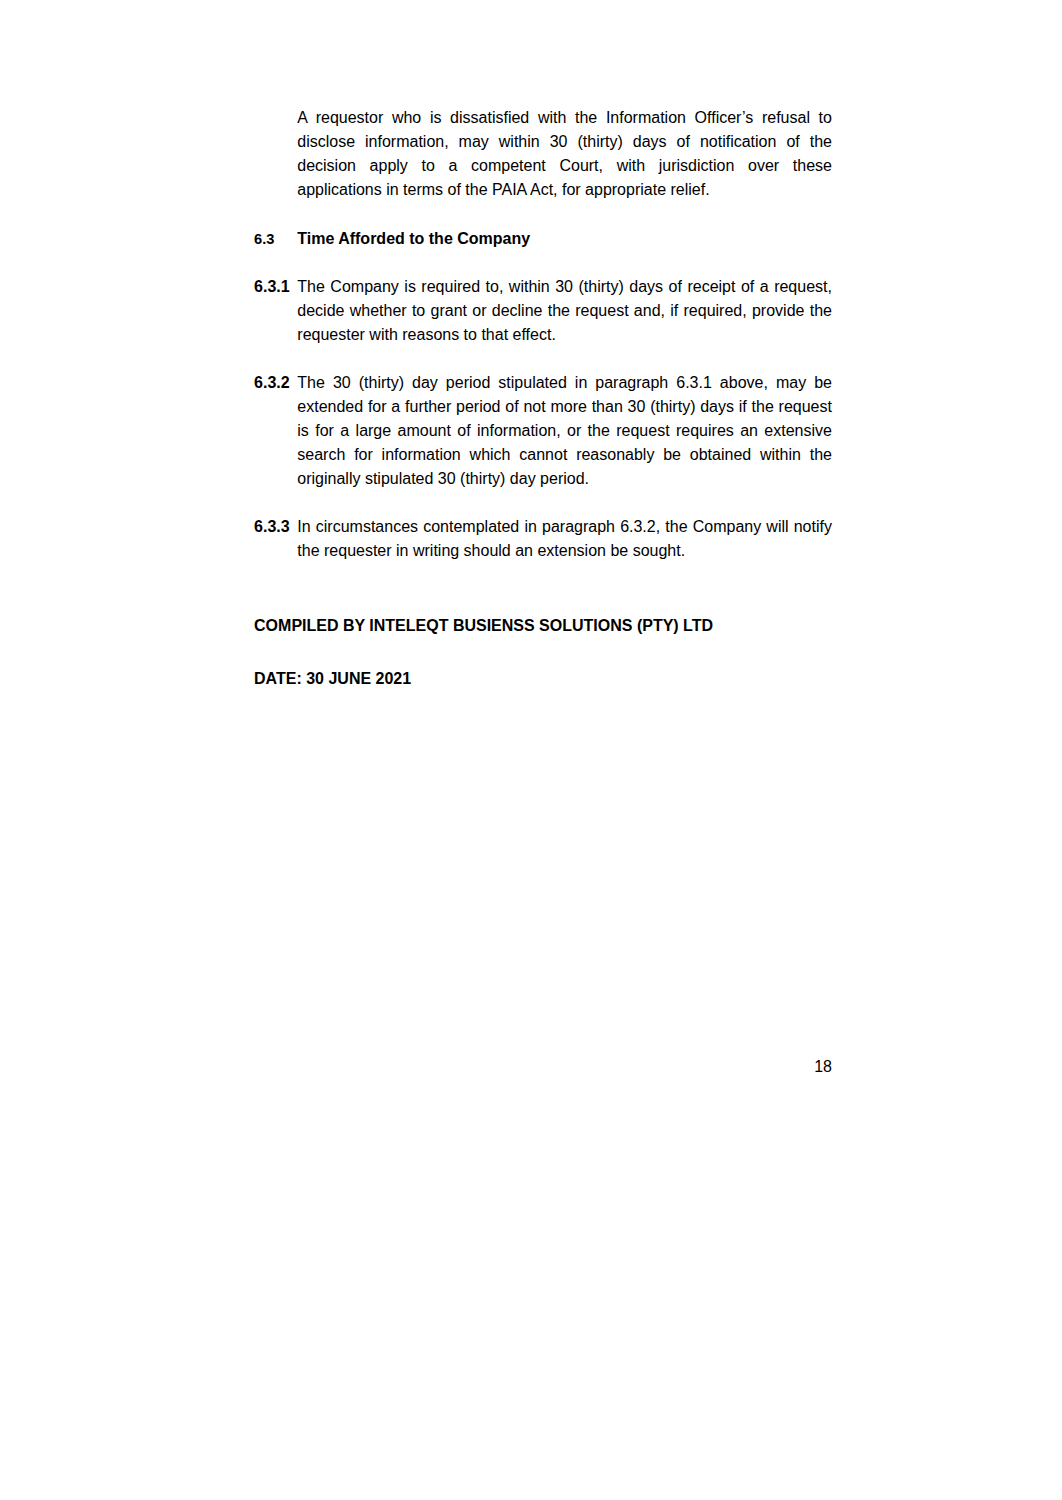A requestor who is dissatisfied with the Information Officer’s refusal to disclose information, may within 30 (thirty) days of notification of the decision apply to a competent Court, with jurisdiction over these applications in terms of the PAIA Act, for appropriate relief.
6.3 Time Afforded to the Company
6.3.1
The Company is required to, within 30 (thirty) days of receipt of a request, decide whether to grant or decline the request and, if required, provide the requester with reasons to that effect.
6.3.2
The 30 (thirty) day period stipulated in paragraph 6.3.1 above, may be extended for a further period of not more than 30 (thirty) days if the request is for a large amount of information, or the request requires an extensive search for information which cannot reasonably be obtained within the originally stipulated 30 (thirty) day period.
6.3.3
In circumstances contemplated in paragraph 6.3.2, the Company will notify the requester in writing should an extension be sought.
COMPILED BY INTELEQT BUSIENSS SOLUTIONS (PTY) LTD
DATE: 30 JUNE 2021
18